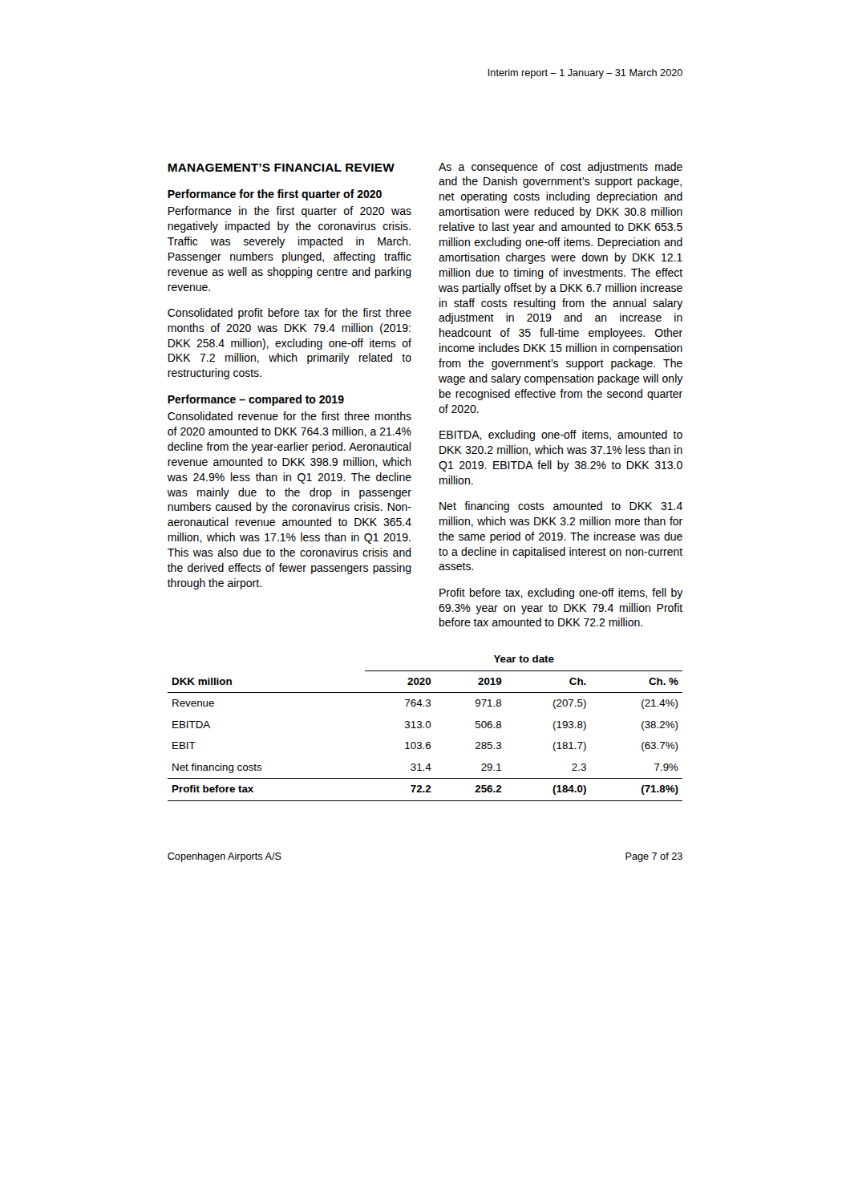Interim report – 1 January – 31 March 2020
MANAGEMENT’S FINANCIAL REVIEW
Performance for the first quarter of 2020
Performance in the first quarter of 2020 was negatively impacted by the coronavirus crisis. Traffic was severely impacted in March. Passenger numbers plunged, affecting traffic revenue as well as shopping centre and parking revenue.
Consolidated profit before tax for the first three months of 2020 was DKK 79.4 million (2019: DKK 258.4 million), excluding one-off items of DKK 7.2 million, which primarily related to restructuring costs.
Performance – compared to 2019
Consolidated revenue for the first three months of 2020 amounted to DKK 764.3 million, a 21.4% decline from the year-earlier period. Aeronautical revenue amounted to DKK 398.9 million, which was 24.9% less than in Q1 2019. The decline was mainly due to the drop in passenger numbers caused by the coronavirus crisis. Non-aeronautical revenue amounted to DKK 365.4 million, which was 17.1% less than in Q1 2019. This was also due to the coronavirus crisis and the derived effects of fewer passengers passing through the airport.
As a consequence of cost adjustments made and the Danish government’s support package, net operating costs including depreciation and amortisation were reduced by DKK 30.8 million relative to last year and amounted to DKK 653.5 million excluding one-off items. Depreciation and amortisation charges were down by DKK 12.1 million due to timing of investments. The effect was partially offset by a DKK 6.7 million increase in staff costs resulting from the annual salary adjustment in 2019 and an increase in headcount of 35 full-time employees. Other income includes DKK 15 million in compensation from the government’s support package. The wage and salary compensation package will only be recognised effective from the second quarter of 2020.
EBITDA, excluding one-off items, amounted to DKK 320.2 million, which was 37.1% less than in Q1 2019. EBITDA fell by 38.2% to DKK 313.0 million.
Net financing costs amounted to DKK 31.4 million, which was DKK 3.2 million more than for the same period of 2019. The increase was due to a decline in capitalised interest on non-current assets.
Profit before tax, excluding one-off items, fell by 69.3% year on year to DKK 79.4 million Profit before tax amounted to DKK 72.2 million.
| | Year to date |
| --- | --- |
| DKK million | 2020 | 2019 | Ch. | Ch. % |
| Revenue | 764.3 | 971.8 | (207.5) | (21.4%) |
| EBITDA | 313.0 | 506.8 | (193.8) | (38.2%) |
| EBIT | 103.6 | 285.3 | (181.7) | (63.7%) |
| Net financing costs | 31.4 | 29.1 | 2.3 | 7.9% |
| Profit before tax | 72.2 | 256.2 | (184.0) | (71.8%) |
Copenhagen Airports A/S Page 7 of 23